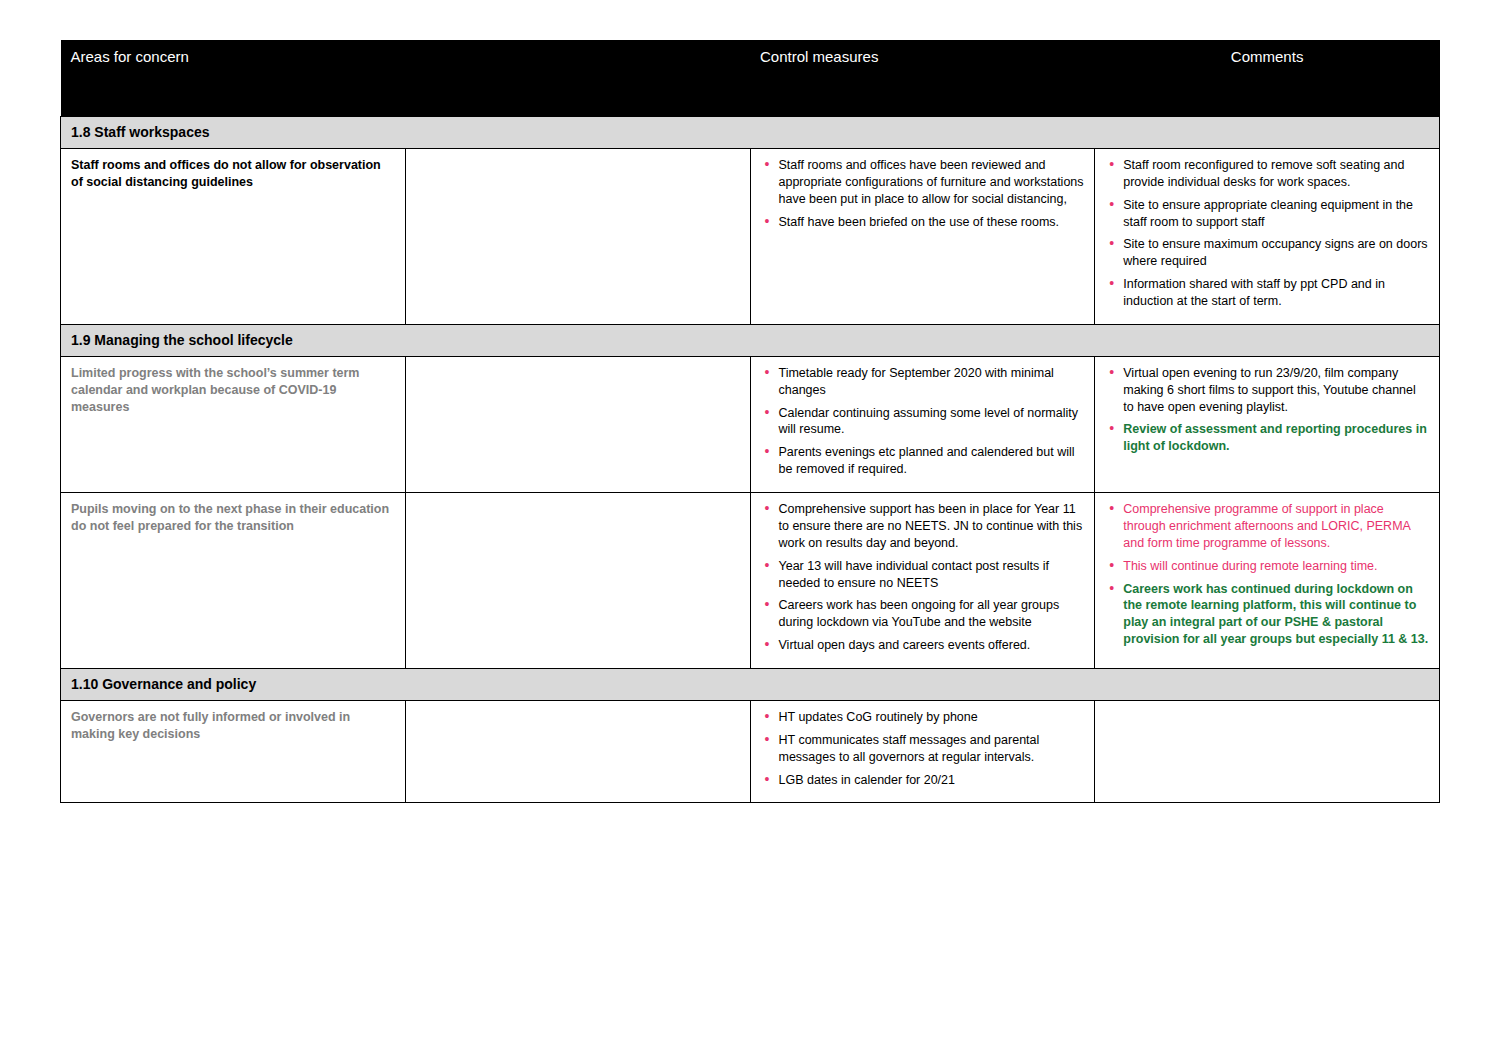| Areas for concern | Control measures | Comments |
| --- | --- | --- |
| 1.8 Staff workspaces |
| Staff rooms and offices do not allow for observation of social distancing guidelines | | Staff rooms and offices have been reviewed and appropriate configurations of furniture and workstations have been put in place to allow for social distancing, Staff have been briefed on the use of these rooms. | Staff room reconfigured to remove soft seating and provide individual desks for work spaces. Site to ensure appropriate cleaning equipment in the staff room to support staff Site to ensure maximum occupancy signs are on doors where required Information shared with staff by ppt CPD and in induction at the start of term. |
| 1.9 Managing the school lifecycle |
| Limited progress with the school’s summer term calendar and workplan because of COVID-19 measures | | Timetable ready for September 2020 with minimal changes Calendar continuing assuming some level of normality will resume. Parents evenings etc planned and calendered but will be removed if required. | Virtual open evening to run 23/9/20, film company making 6 short films to support this, Youtube channel to have open evening playlist. Review of assessment and reporting procedures in light of lockdown. |
| Pupils moving on to the next phase in their education do not feel prepared for the transition | | Comprehensive support has been in place for Year 11 to ensure there are no NEETS. JN to continue with this work on results day and beyond. Year 13 will have individual contact post results if needed to ensure no NEETS Careers work has been ongoing for all year groups during lockdown via YouTube and the website Virtual open days and careers events offered. | Comprehensive programme of support in place through enrichment afternoons and LORIC, PERMA and form time programme of lessons. This will continue during remote learning time. Careers work has continued during lockdown on the remote learning platform, this will continue to play an integral part of our PSHE & pastoral provision for all year groups but especially 11 & 13. |
| 1.10 Governance and policy |
| Governors are not fully informed or involved in making key decisions | | HT updates CoG routinely by phone HT communicates staff messages and parental messages to all governors at regular intervals. LGB dates in calender for 20/21 | |